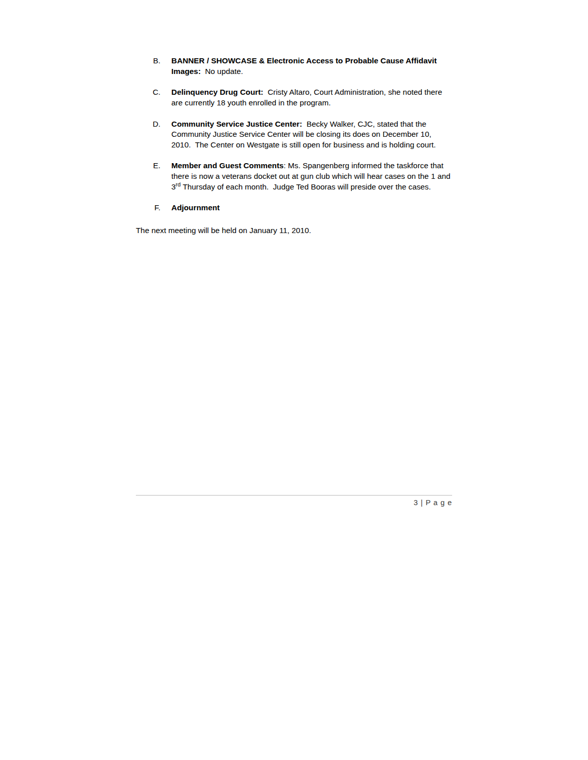BANNER / SHOWCASE & Electronic Access to Probable Cause Affidavit Images: No update.
Delinquency Drug Court: Cristy Altaro, Court Administration, she noted there are currently 18 youth enrolled in the program.
Community Service Justice Center: Becky Walker, CJC, stated that the Community Justice Service Center will be closing its does on December 10, 2010. The Center on Westgate is still open for business and is holding court.
Member and Guest Comments: Ms. Spangenberg informed the taskforce that there is now a veterans docket out at gun club which will hear cases on the 1 and 3rd Thursday of each month. Judge Ted Booras will preside over the cases.
Adjournment
The next meeting will be held on January 11, 2010.
3 | P a g e